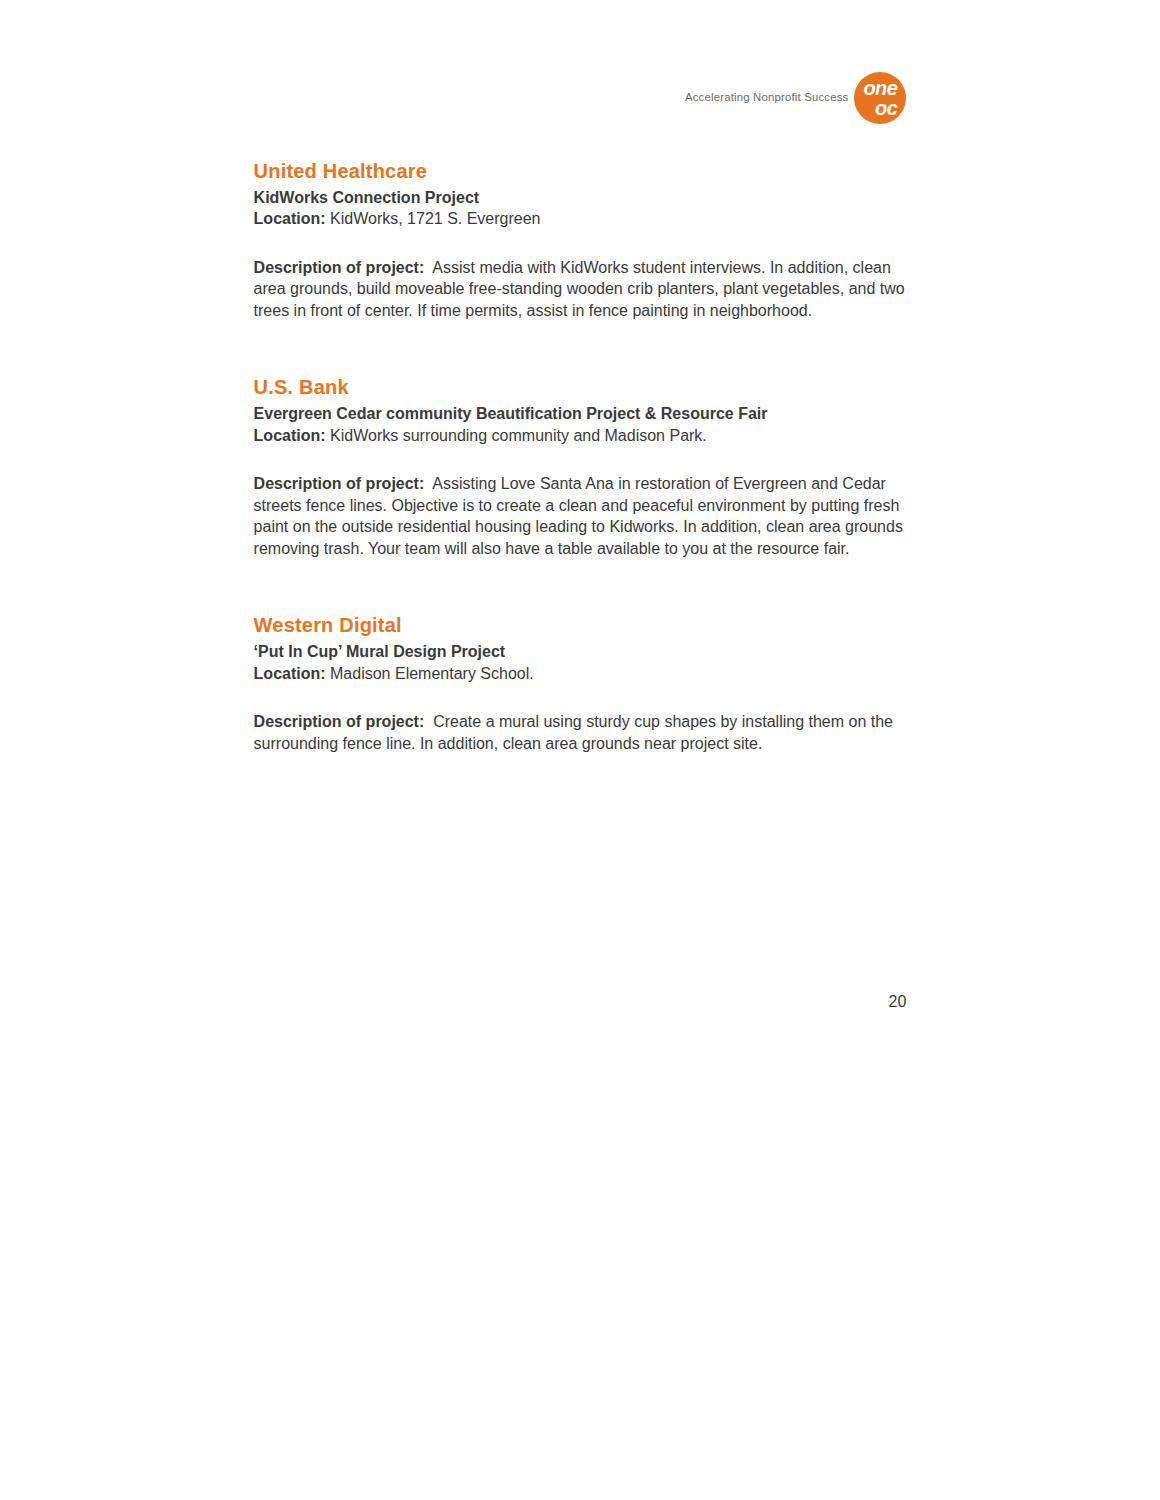Accelerating Nonprofit Success one
oc
United Healthcare
KidWorks Connection Project
Location: KidWorks, 1721 S. Evergreen
Description of project: Assist media with KidWorks student interviews. In addition, clean area grounds, build moveable free-standing wooden crib planters, plant vegetables, and two trees in front of center. If time permits, assist in fence painting in neighborhood.
U.S. Bank
Evergreen Cedar community Beautification Project & Resource Fair
Location: KidWorks surrounding community and Madison Park.
Description of project: Assisting Love Santa Ana in restoration of Evergreen and Cedar streets fence lines. Objective is to create a clean and peaceful environment by putting fresh paint on the outside residential housing leading to Kidworks. In addition, clean area grounds removing trash. Your team will also have a table available to you at the resource fair.
Western Digital
‘Put In Cup’ Mural Design Project
Location: Madison Elementary School.
Description of project: Create a mural using sturdy cup shapes by installing them on the surrounding fence line. In addition, clean area grounds near project site.
20